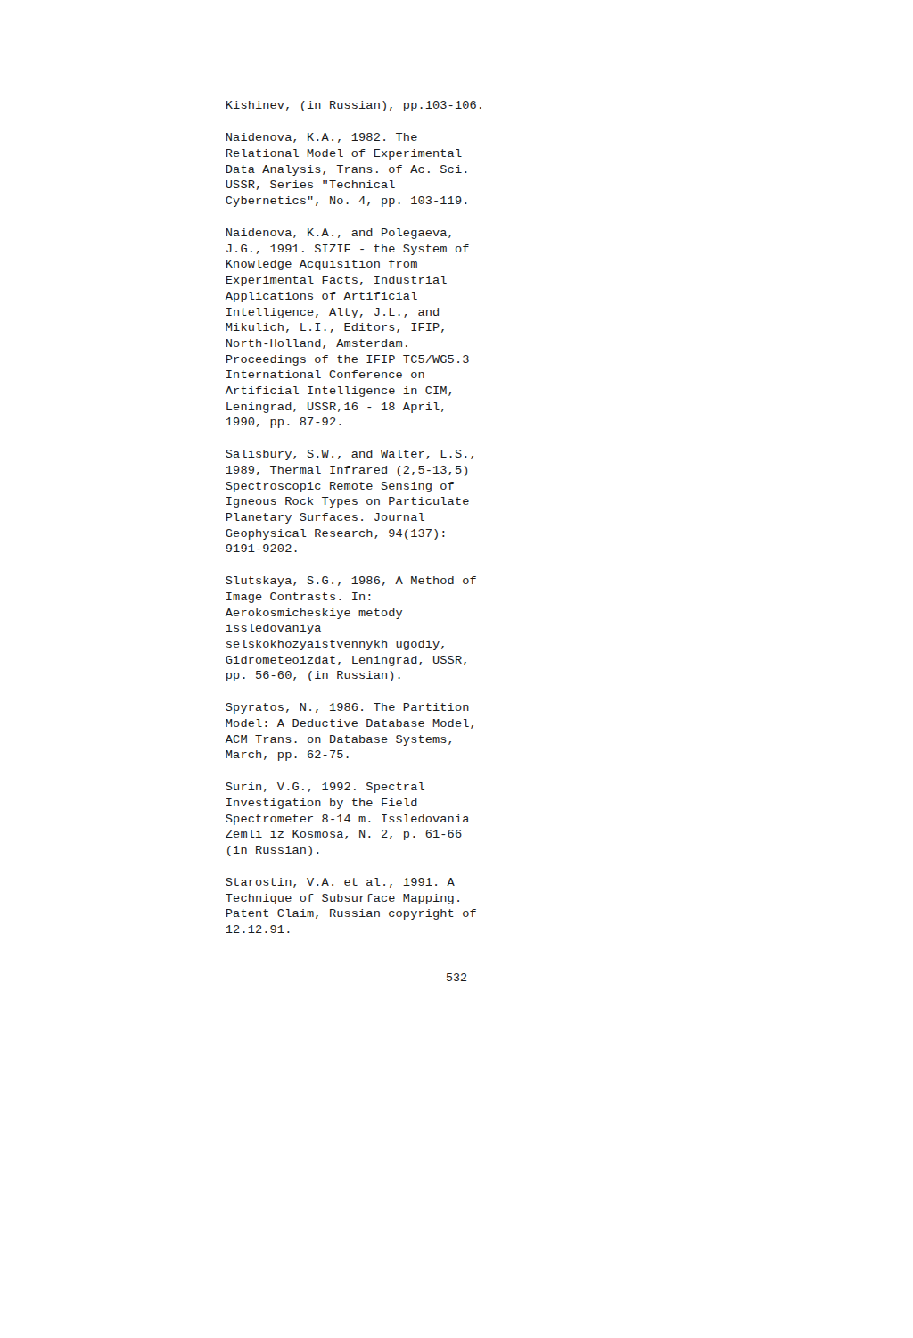Kishinev, (in Russian), pp.103-106.
Naidenova, K.A., 1982. The Relational Model of Experimental Data Analysis, Trans. of Ac. Sci. USSR, Series "Technical Cybernetics", No. 4, pp. 103-119.
Naidenova, K.A., and Polegaeva, J.G., 1991. SIZIF - the System of Knowledge Acquisition from Experimental Facts, Industrial Applications of Artificial Intelligence, Alty, J.L., and Mikulich, L.I., Editors, IFIP, North-Holland, Amsterdam. Proceedings of the IFIP TC5/WG5.3 International Conference on Artificial Intelligence in CIM, Leningrad, USSR,16 - 18 April, 1990, pp. 87-92.
Salisbury, S.W., and Walter, L.S., 1989, Thermal Infrared (2,5-13,5) Spectroscopic Remote Sensing of Igneous Rock Types on Particulate Planetary Surfaces. Journal Geophysical Research, 94(137): 9191-9202.
Slutskaya, S.G., 1986, A Method of Image Contrasts. In: Aerokosmicheskiye metody issledovaniya selskokhozyaistvennykh ugodiy, Gidrometeoizdat, Leningrad, USSR, pp. 56-60, (in Russian).
Spyratos, N., 1986. The Partition Model: A Deductive Database Model, ACM Trans. on Database Systems, March, pp. 62-75.
Surin, V.G., 1992. Spectral Investigation by the Field Spectrometer 8-14 m. Issledovania Zemli iz Kosmosa, N. 2, p. 61-66 (in Russian).
Starostin, V.A. et al., 1991. A Technique of Subsurface Mapping. Patent Claim, Russian copyright of 12.12.91.
532